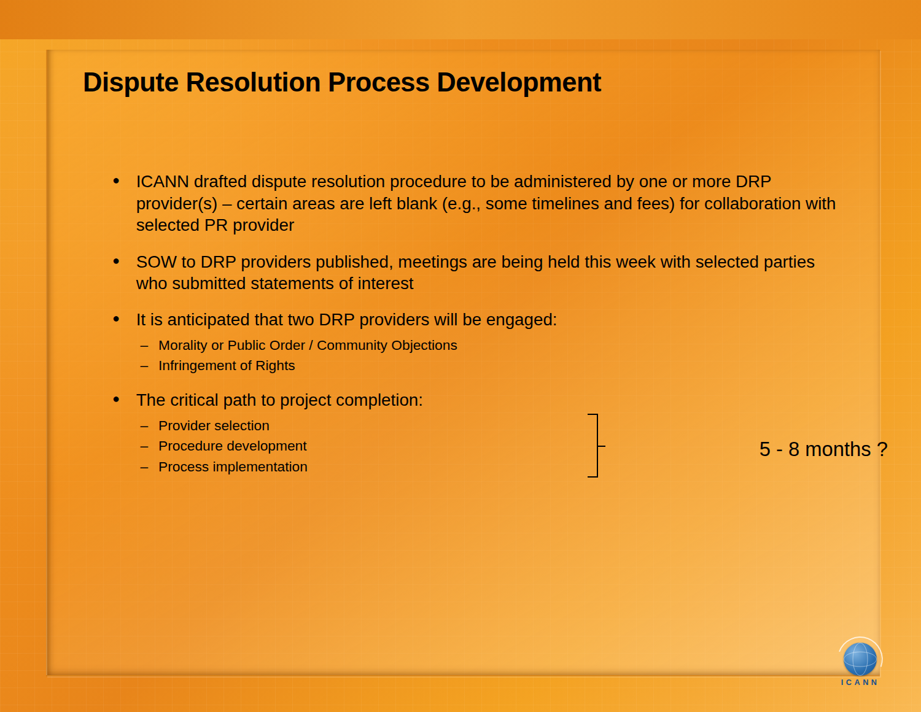Dispute Resolution Process Development
ICANN drafted dispute resolution procedure to be administered by one or more DRP provider(s) – certain areas are left blank (e.g., some timelines and fees) for collaboration with selected PR provider
SOW to DRP providers published, meetings are being held this week with selected parties who submitted statements of interest
It is anticipated that two DRP providers will be engaged:
Morality or Public Order / Community Objections
Infringement of Rights
The critical path to project completion:
Provider selection
Procedure development
Process implementation
5 - 8 months ?
ICANN